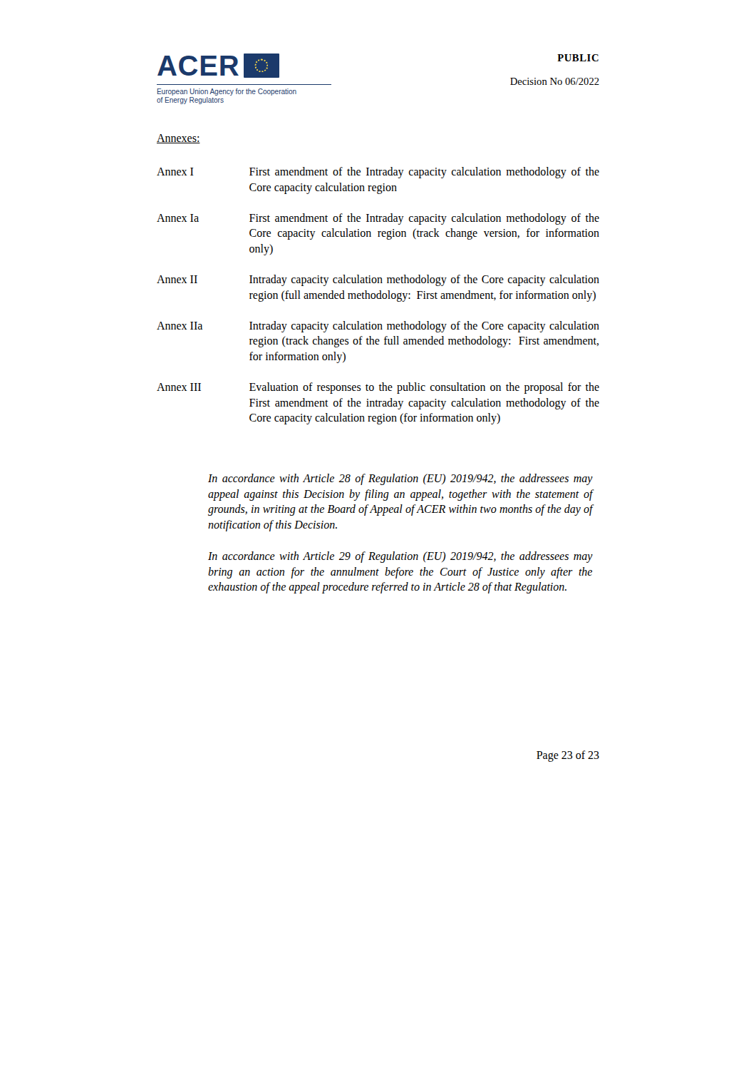ACER
European Union Agency for the Cooperation
of Energy Regulators
PUBLIC
Decision No 06/2022
Annexes:
| Annex I | First amendment of the Intraday capacity calculation methodology of the Core capacity calculation region |
| Annex Ia | First amendment of the Intraday capacity calculation methodology of the Core capacity calculation region (track change version, for information only) |
| Annex II | Intraday capacity calculation methodology of the Core capacity calculation region (full amended methodology: First amendment, for information only) |
| Annex IIa | Intraday capacity calculation methodology of the Core capacity calculation region (track changes of the full amended methodology: First amendment, for information only) |
| Annex III | Evaluation of responses to the public consultation on the proposal for the First amendment of the intraday capacity calculation methodology of the Core capacity calculation region (for information only) |
In accordance with Article 28 of Regulation (EU) 2019/942, the addressees may appeal against this Decision by filing an appeal, together with the statement of grounds, in writing at the Board of Appeal of ACER within two months of the day of notification of this Decision.
In accordance with Article 29 of Regulation (EU) 2019/942, the addressees may bring an action for the annulment before the Court of Justice only after the exhaustion of the appeal procedure referred to in Article 28 of that Regulation.
Page 23 of 23